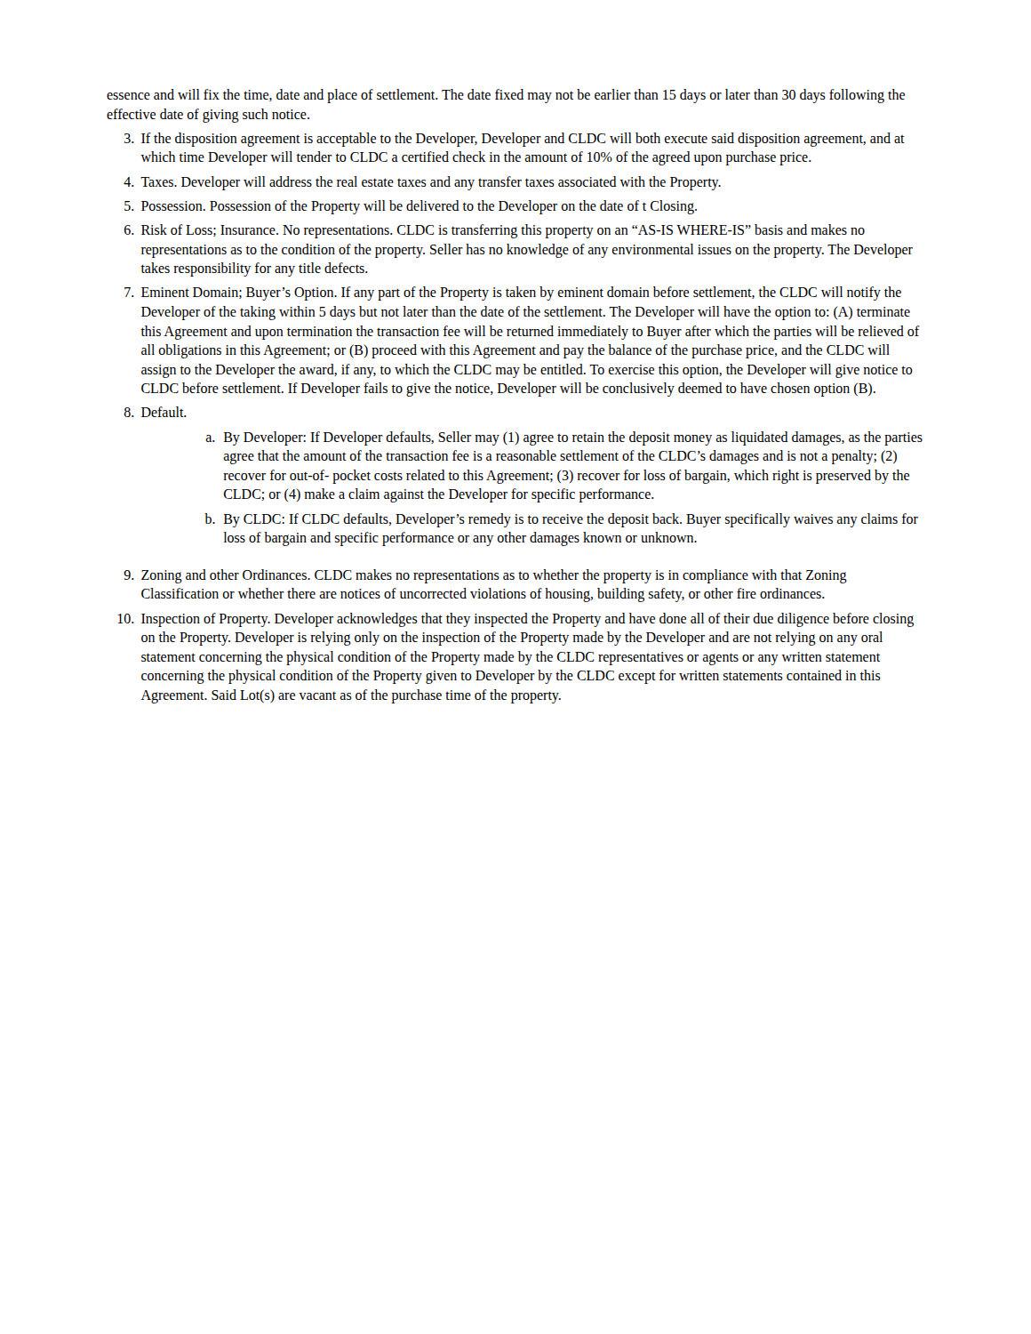essence and will fix the time, date and place of settlement. The date fixed may not be earlier than 15 days or later than 30 days following the effective date of giving such notice.
If the disposition agreement is acceptable to the Developer, Developer and CLDC will both execute said disposition agreement, and at which time Developer will tender to CLDC a certified check in the amount of 10% of the agreed upon purchase price.
Taxes. Developer will address the real estate taxes and any transfer taxes associated with the Property.
Possession. Possession of the Property will be delivered to the Developer on the date of t Closing.
Risk of Loss; Insurance. No representations. CLDC is transferring this property on an “AS-IS WHERE-IS” basis and makes no representations as to the condition of the property. Seller has no knowledge of any environmental issues on the property. The Developer takes responsibility for any title defects.
Eminent Domain; Buyer’s Option. If any part of the Property is taken by eminent domain before settlement, the CLDC will notify the Developer of the taking within 5 days but not later than the date of the settlement. The Developer will have the option to: (A) terminate this Agreement and upon termination the transaction fee will be returned immediately to Buyer after which the parties will be relieved of all obligations in this Agreement; or (B) proceed with this Agreement and pay the balance of the purchase price, and the CLDC will assign to the Developer the award, if any, to which the CLDC may be entitled. To exercise this option, the Developer will give notice to CLDC before settlement. If Developer fails to give the notice, Developer will be conclusively deemed to have chosen option (B).
Default.
By Developer: If Developer defaults, Seller may (1) agree to retain the deposit money as liquidated damages, as the parties agree that the amount of the transaction fee is a reasonable settlement of the CLDC’s damages and is not a penalty; (2) recover for out-of- pocket costs related to this Agreement; (3) recover for loss of bargain, which right is preserved by the CLDC; or (4) make a claim against the Developer for specific performance.
By CLDC: If CLDC defaults, Developer’s remedy is to receive the deposit back. Buyer specifically waives any claims for loss of bargain and specific performance or any other damages known or unknown.
Zoning and other Ordinances. CLDC makes no representations as to whether the property is in compliance with that Zoning Classification or whether there are notices of uncorrected violations of housing, building safety, or other fire ordinances.
Inspection of Property. Developer acknowledges that they inspected the Property and have done all of their due diligence before closing on the Property. Developer is relying only on the inspection of the Property made by the Developer and are not relying on any oral statement concerning the physical condition of the Property made by the CLDC representatives or agents or any written statement concerning the physical condition of the Property given to Developer by the CLDC except for written statements contained in this Agreement. Said Lot(s) are vacant as of the purchase time of the property.